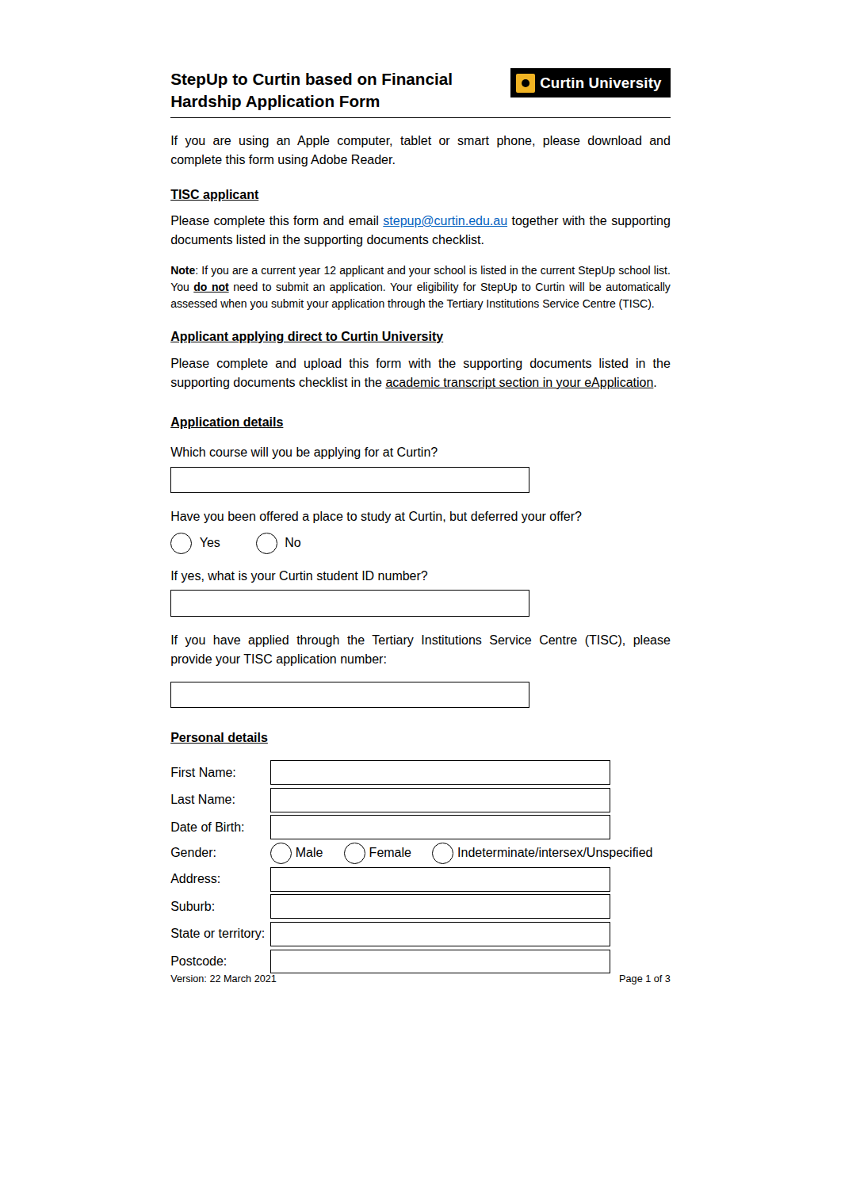StepUp to Curtin based on Financial
Hardship Application Form
Curtin University
If you are using an Apple computer, tablet or smart phone, please download and complete this form using Adobe Reader.
TISC applicant
Please complete this form and email stepup@curtin.edu.au together with the supporting documents listed in the supporting documents checklist.
Note: If you are a current year 12 applicant and your school is listed in the current StepUp school list. You do not need to submit an application. Your eligibility for StepUp to Curtin will be automatically assessed when you submit your application through the Tertiary Institutions Service Centre (TISC).
Applicant applying direct to Curtin University
Please complete and upload this form with the supporting documents listed in the supporting documents checklist in the academic transcript section in your eApplication.
Application details
Which course will you be applying for at Curtin?
Have you been offered a place to study at Curtin, but deferred your offer?
Yes No
If yes, what is your Curtin student ID number?
If you have applied through the Tertiary Institutions Service Centre (TISC), please provide your TISC application number:
Personal details
| First Name: | |
| Last Name: | |
| Date of Birth: | |
| Gender: | Male Female Indeterminate/intersex/Unspecified |
| Address: | |
| Suburb: | |
| State or territory: | |
| Postcode: | |
Version: 22 March 2021
Page 1 of 3